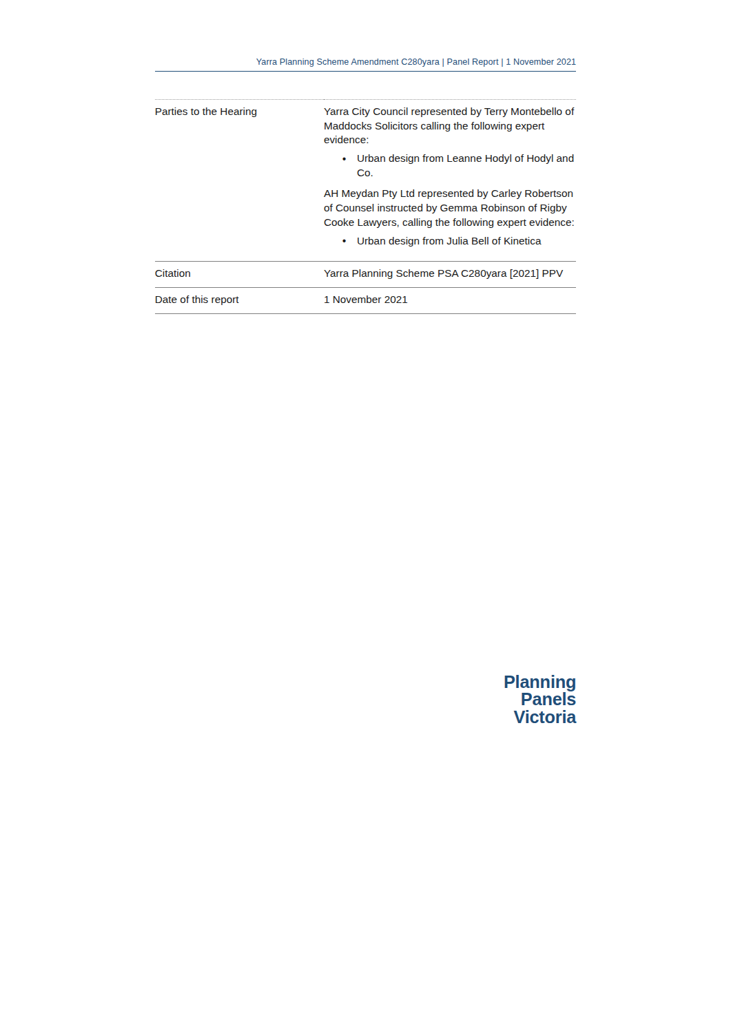Yarra Planning Scheme Amendment C280yara | Panel Report | 1 November 2021
| Parties to the Hearing | Yarra City Council represented by Terry Montebello of Maddocks Solicitors calling the following expert evidence: Urban design from Leanne Hodyl of Hodyl and Co. AH Meydan Pty Ltd represented by Carley Robertson of Counsel instructed by Gemma Robinson of Rigby Cooke Lawyers, calling the following expert evidence: Urban design from Julia Bell of Kinetica |
| Citation | Yarra Planning Scheme PSA C280yara [2021] PPV |
| Date of this report | 1 November 2021 |
Planning Panels Victoria